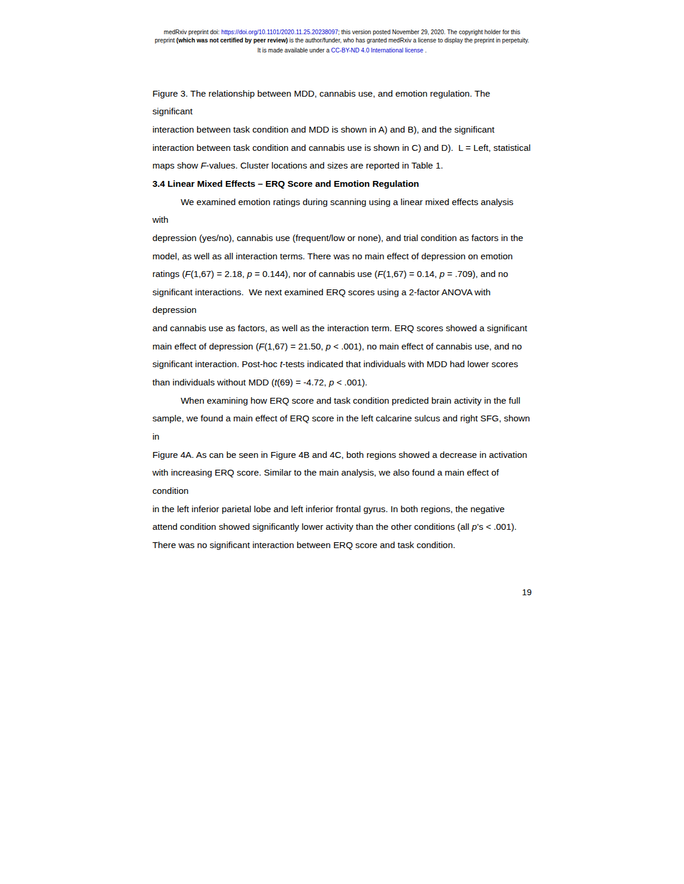medRxiv preprint doi: https://doi.org/10.1101/2020.11.25.20238097; this version posted November 29, 2020. The copyright holder for this
preprint (which was not certified by peer review) is the author/funder, who has granted medRxiv a license to display the preprint in perpetuity.
It is made available under a CC-BY-ND 4.0 International license .
Figure 3. The relationship between MDD, cannabis use, and emotion regulation. The significant
interaction between task condition and MDD is shown in A) and B), and the significant
interaction between task condition and cannabis use is shown in C) and D). L = Left, statistical
maps show F-values. Cluster locations and sizes are reported in Table 1.
3.4 Linear Mixed Effects – ERQ Score and Emotion Regulation
We examined emotion ratings during scanning using a linear mixed effects analysis with
depression (yes/no), cannabis use (frequent/low or none), and trial condition as factors in the
model, as well as all interaction terms. There was no main effect of depression on emotion
ratings (F(1,67) = 2.18, p = 0.144), nor of cannabis use (F(1,67) = 0.14, p = .709), and no
significant interactions. We next examined ERQ scores using a 2-factor ANOVA with depression
and cannabis use as factors, as well as the interaction term. ERQ scores showed a significant
main effect of depression (F(1,67) = 21.50, p < .001), no main effect of cannabis use, and no
significant interaction. Post-hoc t-tests indicated that individuals with MDD had lower scores
than individuals without MDD (t(69) = -4.72, p < .001).
When examining how ERQ score and task condition predicted brain activity in the full
sample, we found a main effect of ERQ score in the left calcarine sulcus and right SFG, shown in
Figure 4A. As can be seen in Figure 4B and 4C, both regions showed a decrease in activation
with increasing ERQ score. Similar to the main analysis, we also found a main effect of condition
in the left inferior parietal lobe and left inferior frontal gyrus. In both regions, the negative
attend condition showed significantly lower activity than the other conditions (all p’s < .001).
There was no significant interaction between ERQ score and task condition.
19